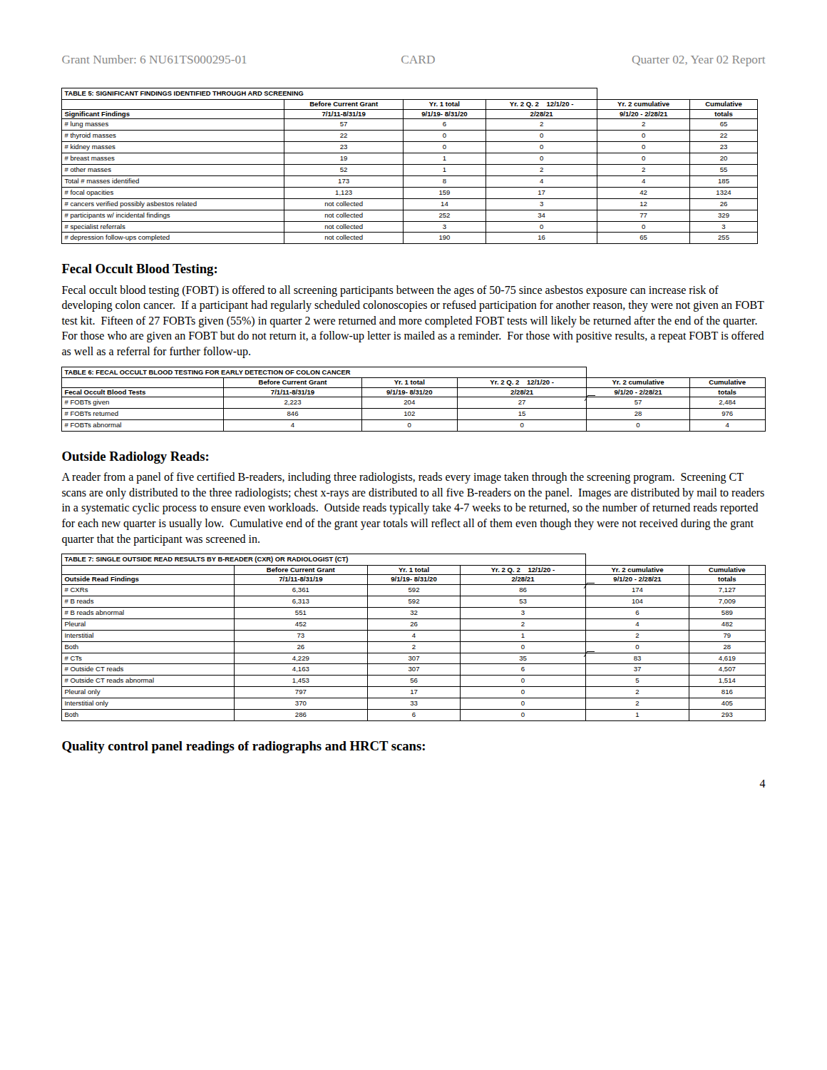Grant Number: 6 NU61TS000295-01
CARD
Quarter 02, Year 02 Report
| TABLE 5: SIGNIFICANT FINDINGS IDENTIFIED THROUGH ARD SCREENING | | | |
| | Before Current Grant | Yr. 1 total | Yr. 2 Q. 2 12/1/20 - | Yr. 2 cumulative | Cumulative |
| Significant Findings | 7/1/11-8/31/19 | 9/1/19- 8/31/20 | 2/28/21 | 9/1/20 - 2/28/21 | totals |
| # lung masses | 57 | 6 | 2 | 2 | 65 |
| # thyroid masses | 22 | 0 | 0 | 0 | 22 |
| # kidney masses | 23 | 0 | 0 | 0 | 23 |
| # breast masses | 19 | 1 | 0 | 0 | 20 |
| # other masses | 52 | 1 | 2 | 2 | 55 |
| Total # masses identified | 173 | 8 | 4 | 4 | 185 |
| # focal opacities | 1,123 | 159 | 17 | 42 | 1324 |
| # cancers verified possibly asbestos related | not collected | 14 | 3 | 12 | 26 |
| # participants w/ incidental findings | not collected | 252 | 34 | 77 | 329 |
| # specialist referrals | not collected | 3 | 0 | 0 | 3 |
| # depression follow-ups completed | not collected | 190 | 16 | 65 | 255 |
Fecal Occult Blood Testing:
Fecal occult blood testing (FOBT) is offered to all screening participants between the ages of 50-75 since asbestos exposure can increase risk of developing colon cancer. If a participant had regularly scheduled colonoscopies or refused participation for another reason, they were not given an FOBT test kit. Fifteen of 27 FOBTs given (55%) in quarter 2 were returned and more completed FOBT tests will likely be returned after the end of the quarter. For those who are given an FOBT but do not return it, a follow-up letter is mailed as a reminder. For those with positive results, a repeat FOBT is offered as well as a referral for further follow-up.
| TABLE 6: FECAL OCCULT BLOOD TESTING FOR EARLY DETECTION OF COLON CANCER | | |
| | Before Current Grant | Yr. 1 total | Yr. 2 Q. 2 12/1/20 - | Yr. 2 cumulative | Cumulative |
| Fecal Occult Blood Tests | 7/1/11-8/31/19 | 9/1/19- 8/31/20 | 2/28/21 | 9/1/20 - 2/28/21 | totals |
| # FOBTs given | 2,223 | 204 | 27 | 57 | 2,484 |
| # FOBTs returned | 846 | 102 | 15 | 28 | 976 |
| # FOBTs abnormal | 4 | 0 | 0 | 0 | 4 |
Outside Radiology Reads:
A reader from a panel of five certified B-readers, including three radiologists, reads every image taken through the screening program. Screening CT scans are only distributed to the three radiologists; chest x-rays are distributed to all five B-readers on the panel. Images are distributed by mail to readers in a systematic cyclic process to ensure even workloads. Outside reads typically take 4-7 weeks to be returned, so the number of returned reads reported for each new quarter is usually low. Cumulative end of the grant year totals will reflect all of them even though they were not received during the grant quarter that the participant was screened in.
| TABLE 7: SINGLE OUTSIDE READ RESULTS BY B-READER (CXR) OR RADIOLOGIST (CT) | | |
| | Before Current Grant | Yr. 1 total | Yr. 2 Q. 2 12/1/20 - | Yr. 2 cumulative | Cumulative |
| Outside Read Findings | 7/1/11-8/31/19 | 9/1/19- 8/31/20 | 2/28/21 | 9/1/20 - 2/28/21 | totals |
| # CXRs | 6,361 | 592 | 86 | 174 | 7,127 |
| # B reads | 6,313 | 592 | 53 | 104 | 7,009 |
| # B reads abnormal | 551 | 32 | 3 | 6 | 589 |
| Pleural | 452 | 26 | 2 | 4 | 482 |
| Interstitial | 73 | 4 | 1 | 2 | 79 |
| Both | 26 | 2 | 0 | 0 | 28 |
| # CTs | 4,229 | 307 | 35 | 83 | 4,619 |
| # Outside CT reads | 4,163 | 307 | 6 | 37 | 4,507 |
| # Outside CT reads abnormal | 1,453 | 56 | 0 | 5 | 1,514 |
| Pleural only | 797 | 17 | 0 | 2 | 816 |
| Interstitial only | 370 | 33 | 0 | 2 | 405 |
| Both | 286 | 6 | 0 | 1 | 293 |
Quality control panel readings of radiographs and HRCT scans:
4